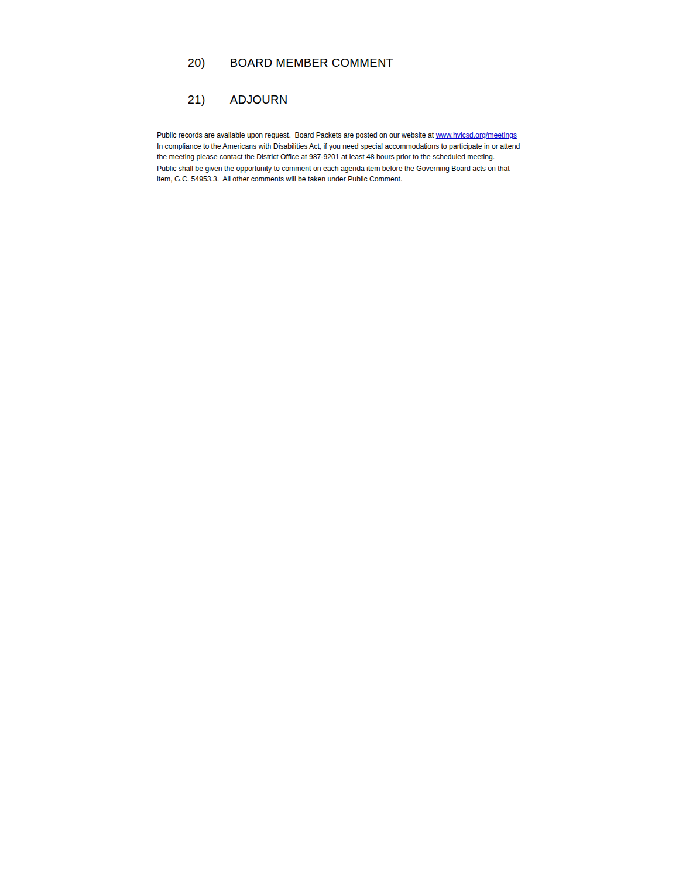20) BOARD MEMBER COMMENT
21) ADJOURN
Public records are available upon request. Board Packets are posted on our website at www.hvlcsd.org/meetings
In compliance to the Americans with Disabilities Act, if you need special accommodations to participate in or attend the meeting please contact the District Office at 987-9201 at least 48 hours prior to the scheduled meeting.
Public shall be given the opportunity to comment on each agenda item before the Governing Board acts on that item, G.C. 54953.3. All other comments will be taken under Public Comment.